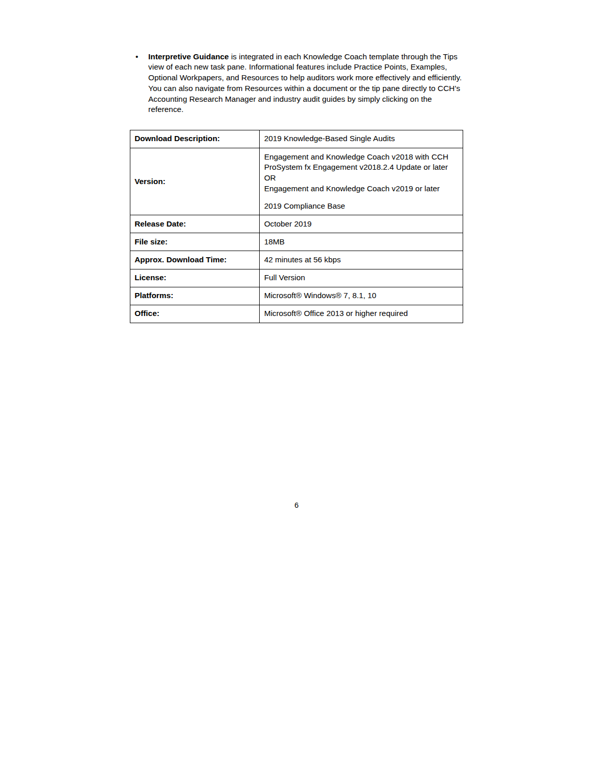Interpretive Guidance is integrated in each Knowledge Coach template through the Tips view of each new task pane. Informational features include Practice Points, Examples, Optional Workpapers, and Resources to help auditors work more effectively and efficiently. You can also navigate from Resources within a document or the tip pane directly to CCH’s Accounting Research Manager and industry audit guides by simply clicking on the reference.
| Download Description: | 2019 Knowledge-Based Single Audits |
| Version: | Engagement and Knowledge Coach v2018 with CCH ProSystem fx Engagement v2018.2.4 Update or later OR Engagement and Knowledge Coach v2019 or later 2019 Compliance Base |
| Release Date: | October 2019 |
| File size: | 18MB |
| Approx. Download Time: | 42 minutes at 56 kbps |
| License: | Full Version |
| Platforms: | Microsoft® Windows® 7, 8.1, 10 |
| Office: | Microsoft® Office 2013 or higher required |
6